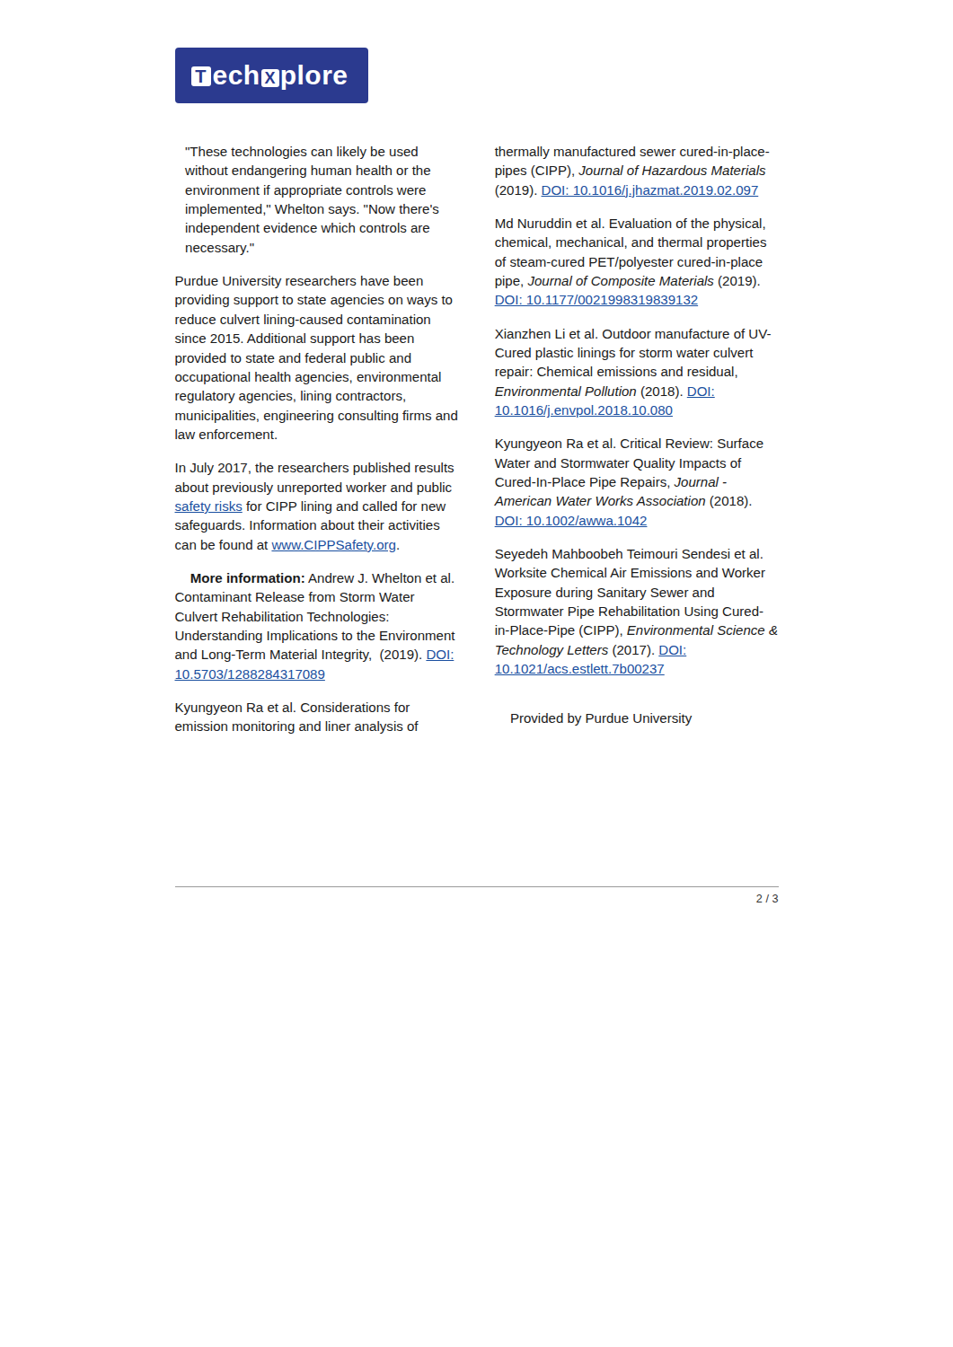TechXplore
"These technologies can likely be used without endangering human health or the environment if appropriate controls were implemented," Whelton says. "Now there's independent evidence which controls are necessary."
Purdue University researchers have been providing support to state agencies on ways to reduce culvert lining-caused contamination since 2015. Additional support has been provided to state and federal public and occupational health agencies, environmental regulatory agencies, lining contractors, municipalities, engineering consulting firms and law enforcement.
In July 2017, the researchers published results about previously unreported worker and public safety risks for CIPP lining and called for new safeguards. Information about their activities can be found at www.CIPPSafety.org.
More information: Andrew J. Whelton et al. Contaminant Release from Storm Water Culvert Rehabilitation Technologies: Understanding Implications to the Environment and Long-Term Material Integrity, (2019). DOI: 10.5703/1288284317089
Kyungyeon Ra et al. Considerations for emission monitoring and liner analysis of thermally manufactured sewer cured-in-place-pipes (CIPP), Journal of Hazardous Materials (2019). DOI: 10.1016/j.jhazmat.2019.02.097
Md Nuruddin et al. Evaluation of the physical, chemical, mechanical, and thermal properties of steam-cured PET/polyester cured-in-place pipe, Journal of Composite Materials (2019). DOI: 10.1177/0021998319839132
Xianzhen Li et al. Outdoor manufacture of UV-Cured plastic linings for storm water culvert repair: Chemical emissions and residual, Environmental Pollution (2018). DOI: 10.1016/j.envpol.2018.10.080
Kyungyeon Ra et al. Critical Review: Surface Water and Stormwater Quality Impacts of Cured-In-Place Pipe Repairs, Journal - American Water Works Association (2018). DOI: 10.1002/awwa.1042
Seyedeh Mahboobeh Teimouri Sendesi et al. Worksite Chemical Air Emissions and Worker Exposure during Sanitary Sewer and Stormwater Pipe Rehabilitation Using Cured-in-Place-Pipe (CIPP), Environmental Science & Technology Letters (2017). DOI: 10.1021/acs.estlett.7b00237
Provided by Purdue University
2 / 3